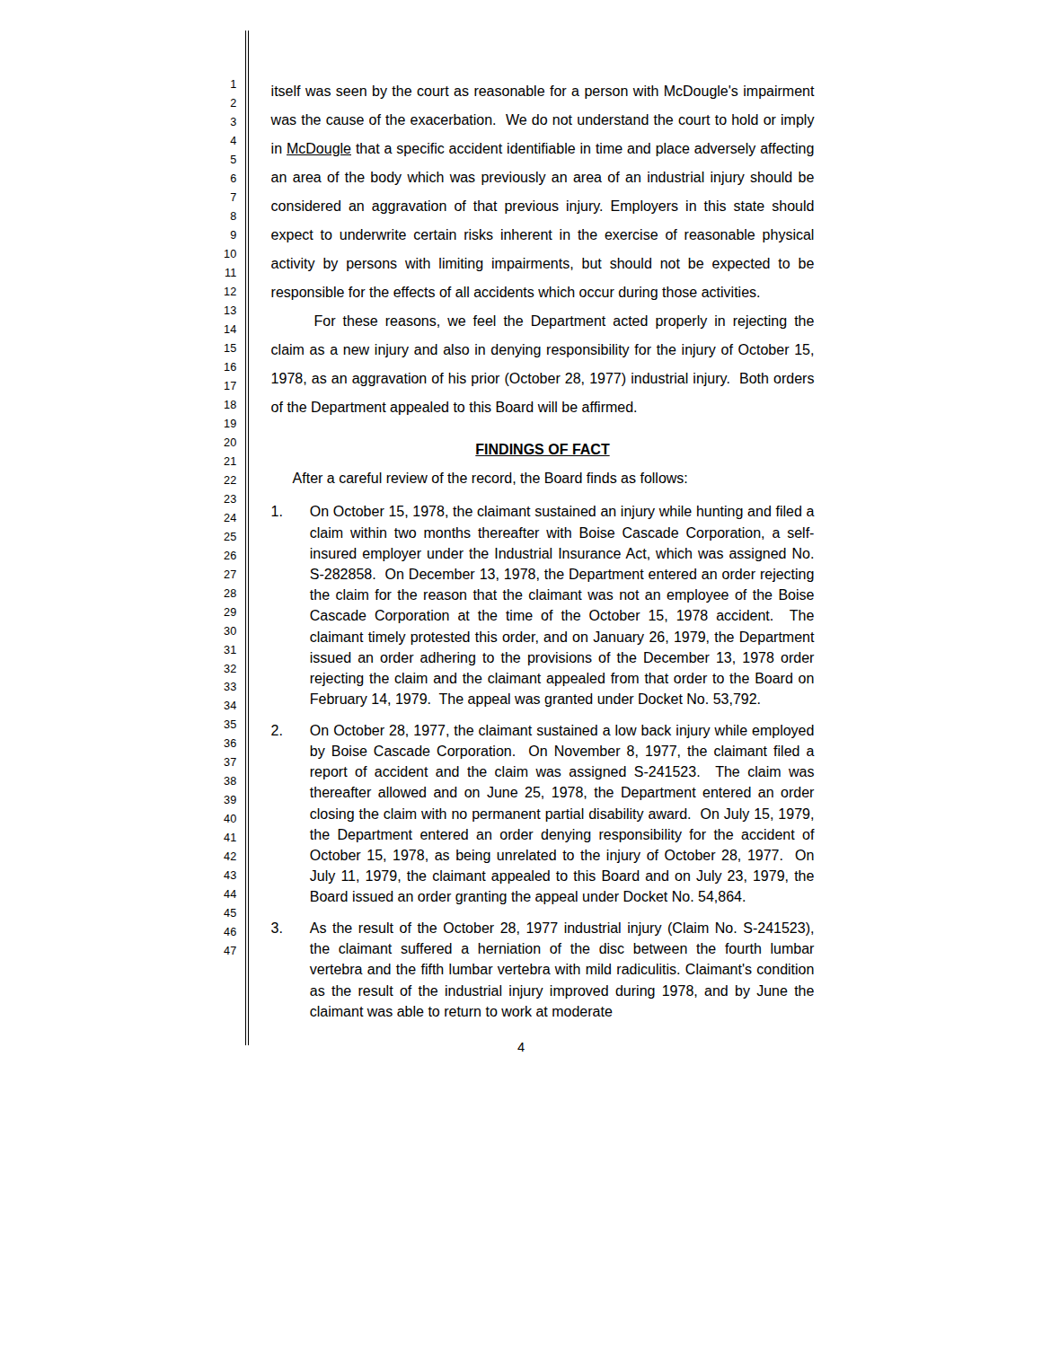1
2
3
4
5
6
7
8
9
10
11
12
13
14
15
16
17
18
19
20
21
22
23
24
25
26
27
28
29
30
31
32
33
34
35
36
37
38
39
40
41
42
43
44
45
46
47
itself was seen by the court as reasonable for a person with McDougle's impairment was the cause of the exacerbation. We do not understand the court to hold or imply in McDougle that a specific accident identifiable in time and place adversely affecting an area of the body which was previously an area of an industrial injury should be considered an aggravation of that previous injury. Employers in this state should expect to underwrite certain risks inherent in the exercise of reasonable physical activity by persons with limiting impairments, but should not be expected to be responsible for the effects of all accidents which occur during those activities.
For these reasons, we feel the Department acted properly in rejecting the claim as a new injury and also in denying responsibility for the injury of October 15, 1978, as an aggravation of his prior (October 28, 1977) industrial injury. Both orders of the Department appealed to this Board will be affirmed.
FINDINGS OF FACT
After a careful review of the record, the Board finds as follows:
1. On October 15, 1978, the claimant sustained an injury while hunting and filed a claim within two months thereafter with Boise Cascade Corporation, a self-insured employer under the Industrial Insurance Act, which was assigned No. S-282858. On December 13, 1978, the Department entered an order rejecting the claim for the reason that the claimant was not an employee of the Boise Cascade Corporation at the time of the October 15, 1978 accident. The claimant timely protested this order, and on January 26, 1979, the Department issued an order adhering to the provisions of the December 13, 1978 order rejecting the claim and the claimant appealed from that order to the Board on February 14, 1979. The appeal was granted under Docket No. 53,792.
2. On October 28, 1977, the claimant sustained a low back injury while employed by Boise Cascade Corporation. On November 8, 1977, the claimant filed a report of accident and the claim was assigned S-241523. The claim was thereafter allowed and on June 25, 1978, the Department entered an order closing the claim with no permanent partial disability award. On July 15, 1979, the Department entered an order denying responsibility for the accident of October 15, 1978, as being unrelated to the injury of October 28, 1977. On July 11, 1979, the claimant appealed to this Board and on July 23, 1979, the Board issued an order granting the appeal under Docket No. 54,864.
3. As the result of the October 28, 1977 industrial injury (Claim No. S-241523), the claimant suffered a herniation of the disc between the fourth lumbar vertebra and the fifth lumbar vertebra with mild radiculitis. Claimant's condition as the result of the industrial injury improved during 1978, and by June the claimant was able to return to work at moderate
4